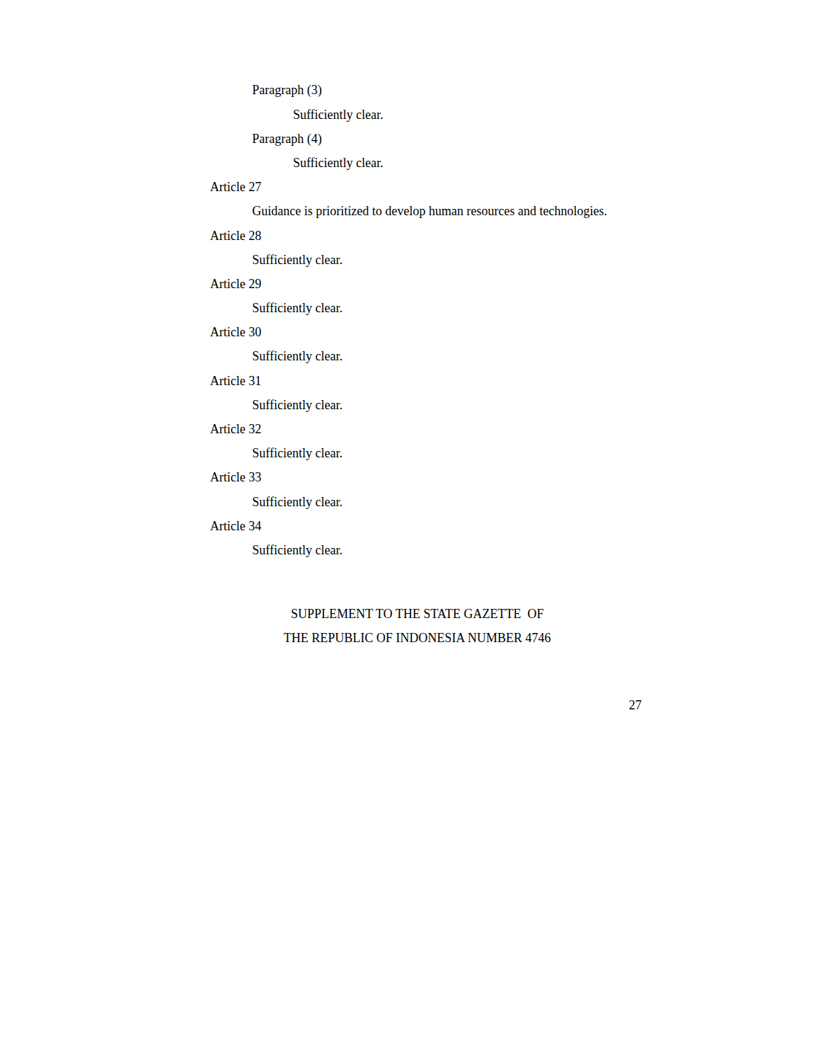Paragraph (3)
Sufficiently clear.
Paragraph (4)
Sufficiently clear.
Article 27
Guidance is prioritized to develop human resources and technologies.
Article 28
Sufficiently clear.
Article 29
Sufficiently clear.
Article 30
Sufficiently clear.
Article 31
Sufficiently clear.
Article 32
Sufficiently clear.
Article 33
Sufficiently clear.
Article 34
Sufficiently clear.
SUPPLEMENT TO THE STATE GAZETTE OF
THE REPUBLIC OF INDONESIA NUMBER 4746
27